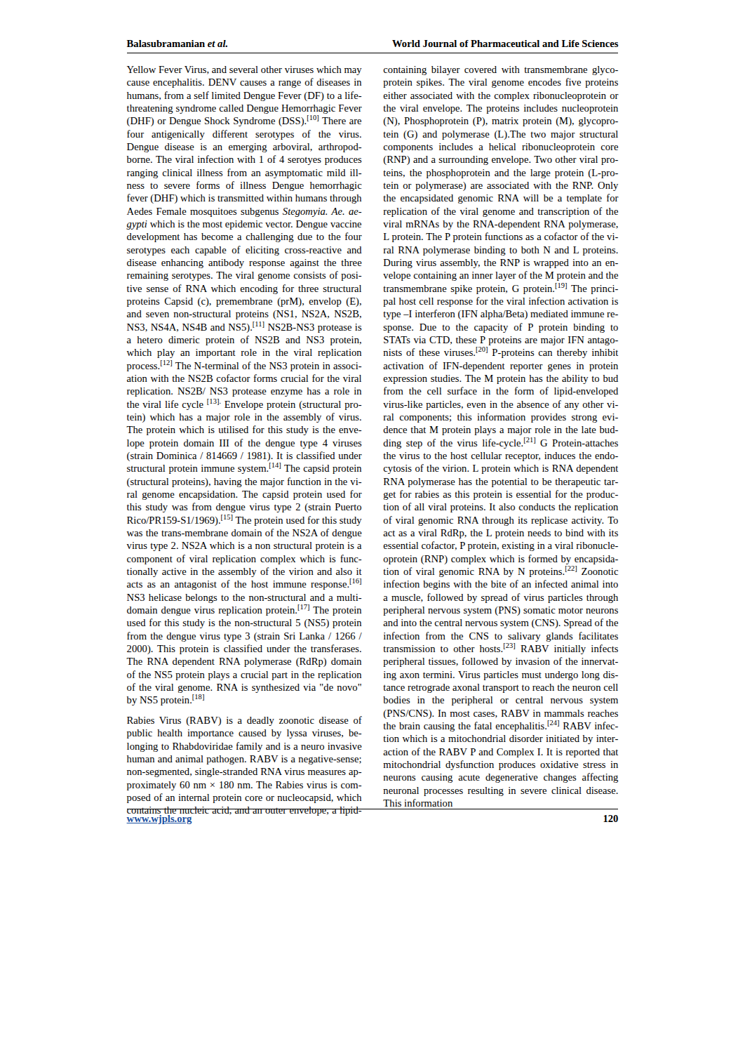Balasubramanian et al.
World Journal of Pharmaceutical and Life Sciences
Yellow Fever Virus, and several other viruses which may cause encephalitis. DENV causes a range of diseases in humans, from a self limited Dengue Fever (DF) to a life-threatening syndrome called Dengue Hemorrhagic Fever (DHF) or Dengue Shock Syndrome (DSS).[10] There are four antigenically different serotypes of the virus. Dengue disease is an emerging arboviral, arthropodborne. The viral infection with 1 of 4 serotyes produces ranging clinical illness from an asymptomatic mild illness to severe forms of illness Dengue hemorrhagic fever (DHF) which is transmitted within humans through Aedes Female mosquitoes subgenus Stegomyia. Ae. aegypti which is the most epidemic vector. Dengue vaccine development has become a challenging due to the four serotypes each capable of eliciting cross-reactive and disease enhancing antibody response against the three remaining serotypes. The viral genome consists of positive sense of RNA which encoding for three structural proteins Capsid (c), premembrane (prM), envelop (E), and seven non-structural proteins (NS1, NS2A, NS2B, NS3, NS4A, NS4B and NS5).[11] NS2B-NS3 protease is a hetero dimeric protein of NS2B and NS3 protein, which play an important role in the viral replication process.[12] The N-terminal of the NS3 protein in association with the NS2B cofactor forms crucial for the viral replication. NS2B/ NS3 protease enzyme has a role in the viral life cycle [13]. Envelope protein (structural protein) which has a major role in the assembly of virus. The protein which is utilised for this study is the envelope protein domain III of the dengue type 4 viruses (strain Dominica / 814669 / 1981). It is classified under structural protein immune system.[14] The capsid protein (structural proteins), having the major function in the viral genome encapsidation. The capsid protein used for this study was from dengue virus type 2 (strain Puerto Rico/PR159-S1/1969).[15] The protein used for this study was the trans-membrane domain of the NS2A of dengue virus type 2. NS2A which is a non structural protein is a component of viral replication complex which is functionally active in the assembly of the virion and also it acts as an antagonist of the host immune response.[16] NS3 helicase belongs to the non-structural and a multi-domain dengue virus replication protein.[17] The protein used for this study is the non-structural 5 (NS5) protein from the dengue virus type 3 (strain Sri Lanka / 1266 / 2000). This protein is classified under the transferases. The RNA dependent RNA polymerase (RdRp) domain of the NS5 protein plays a crucial part in the replication of the viral genome. RNA is synthesized via "de novo" by NS5 protein.[18]
Rabies Virus (RABV) is a deadly zoonotic disease of public health importance caused by lyssa viruses, belonging to Rhabdoviridae family and is a neuro invasive human and animal pathogen. RABV is a negative-sense; non-segmented, single-stranded RNA virus measures approximately 60 nm × 180 nm. The Rabies virus is composed of an internal protein core or nucleocapsid, which contains the nucleic acid, and an outer envelope, a lipid-containing bilayer covered with transmembrane glycoprotein spikes. The viral genome encodes five proteins either associated with the complex ribonucleoprotein or the viral envelope. The proteins includes nucleoprotein (N), Phosphoprotein (P), matrix protein (M), glycoprotein (G) and polymerase (L).The two major structural components includes a helical ribonucleoprotein core (RNP) and a surrounding envelope. Two other viral proteins, the phosphoprotein and the large protein (L-protein or polymerase) are associated with the RNP. Only the encapsidated genomic RNA will be a template for replication of the viral genome and transcription of the viral mRNAs by the RNA-dependent RNA polymerase, L protein. The P protein functions as a cofactor of the viral RNA polymerase binding to both N and L proteins. During virus assembly, the RNP is wrapped into an envelope containing an inner layer of the M protein and the transmembrane spike protein, G protein.[19] The principal host cell response for the viral infection activation is type –I interferon (IFN alpha/Beta) mediated immune response. Due to the capacity of P protein binding to STATs via CTD, these P proteins are major IFN antagonists of these viruses.[20] P-proteins can thereby inhibit activation of IFN-dependent reporter genes in protein expression studies. The M protein has the ability to bud from the cell surface in the form of lipid-enveloped virus-like particles, even in the absence of any other viral components; this information provides strong evidence that M protein plays a major role in the late budding step of the virus life-cycle.[21] G Protein-attaches the virus to the host cellular receptor, induces the endocytosis of the virion. L protein which is RNA dependent RNA polymerase has the potential to be therapeutic target for rabies as this protein is essential for the production of all viral proteins. It also conducts the replication of viral genomic RNA through its replicase activity. To act as a viral RdRp, the L protein needs to bind with its essential cofactor, P protein, existing in a viral ribonucleoprotein (RNP) complex which is formed by encapsidation of viral genomic RNA by N proteins.[22] Zoonotic infection begins with the bite of an infected animal into a muscle, followed by spread of virus particles through peripheral nervous system (PNS) somatic motor neurons and into the central nervous system (CNS). Spread of the infection from the CNS to salivary glands facilitates transmission to other hosts.[23] RABV initially infects peripheral tissues, followed by invasion of the innervating axon termini. Virus particles must undergo long distance retrograde axonal transport to reach the neuron cell bodies in the peripheral or central nervous system (PNS/CNS). In most cases, RABV in mammals reaches the brain causing the fatal encephalitis.[24] RABV infection which is a mitochondrial disorder initiated by interaction of the RABV P and Complex I. It is reported that mitochondrial dysfunction produces oxidative stress in neurons causing acute degenerative changes affecting neuronal processes resulting in severe clinical disease. This information
www.wjpls.org
120